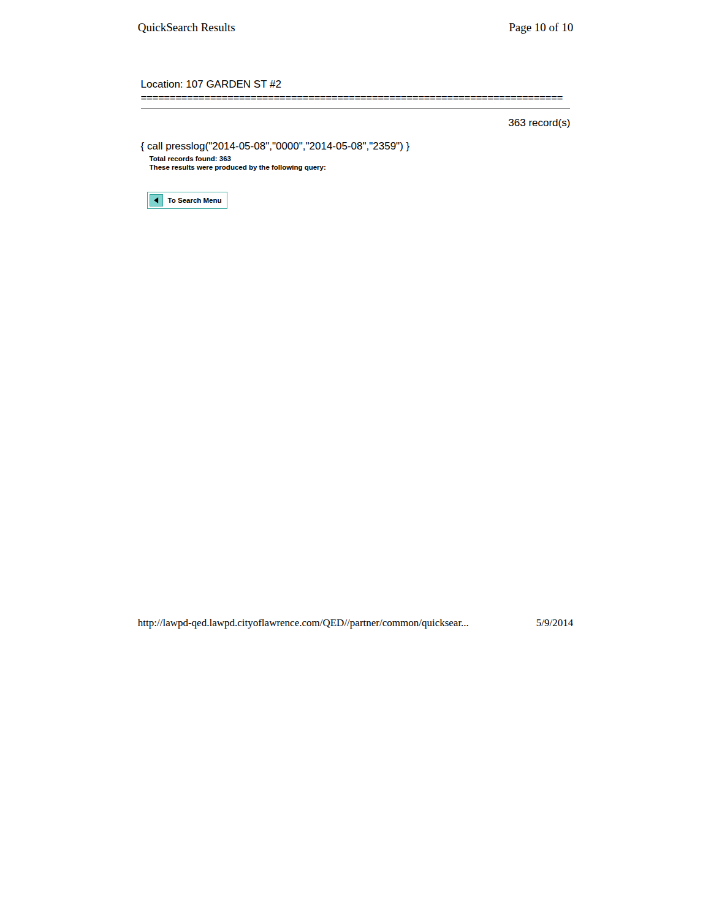QuickSearch Results
Page 10 of 10
Location: 107 GARDEN ST #2
=========================================================================
363 record(s)
{ call presslog("2014-05-08","0000","2014-05-08","2359") }
Total records found: 363
These results were produced by the following query:
To Search Menu
http://lawpd-qed.lawpd.cityoflawrence.com/QED//partner/common/quicksear...
5/9/2014